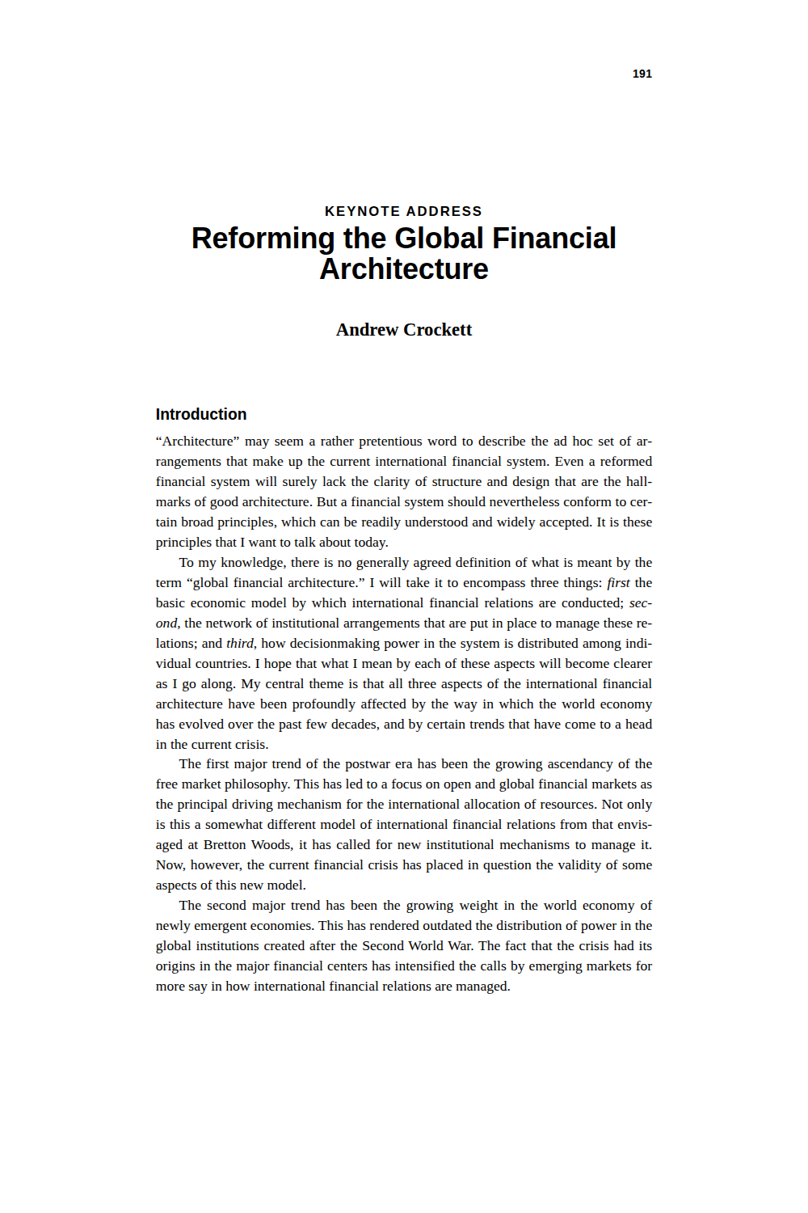191
KEYNOTE ADDRESS
Reforming the Global Financial Architecture
Andrew Crockett
Introduction
“Architecture” may seem a rather pretentious word to describe the ad hoc set of arrangements that make up the current international financial system. Even a reformed financial system will surely lack the clarity of structure and design that are the hallmarks of good architecture. But a financial system should nevertheless conform to certain broad principles, which can be readily understood and widely accepted. It is these principles that I want to talk about today.
To my knowledge, there is no generally agreed definition of what is meant by the term “global financial architecture.” I will take it to encompass three things: first the basic economic model by which international financial relations are conducted; second, the network of institutional arrangements that are put in place to manage these relations; and third, how decisionmaking power in the system is distributed among individual countries. I hope that what I mean by each of these aspects will become clearer as I go along. My central theme is that all three aspects of the international financial architecture have been profoundly affected by the way in which the world economy has evolved over the past few decades, and by certain trends that have come to a head in the current crisis.
The first major trend of the postwar era has been the growing ascendancy of the free market philosophy. This has led to a focus on open and global financial markets as the principal driving mechanism for the international allocation of resources. Not only is this a somewhat different model of international financial relations from that envisaged at Bretton Woods, it has called for new institutional mechanisms to manage it. Now, however, the current financial crisis has placed in question the validity of some aspects of this new model.
The second major trend has been the growing weight in the world economy of newly emergent economies. This has rendered outdated the distribution of power in the global institutions created after the Second World War. The fact that the crisis had its origins in the major financial centers has intensified the calls by emerging markets for more say in how international financial relations are managed.